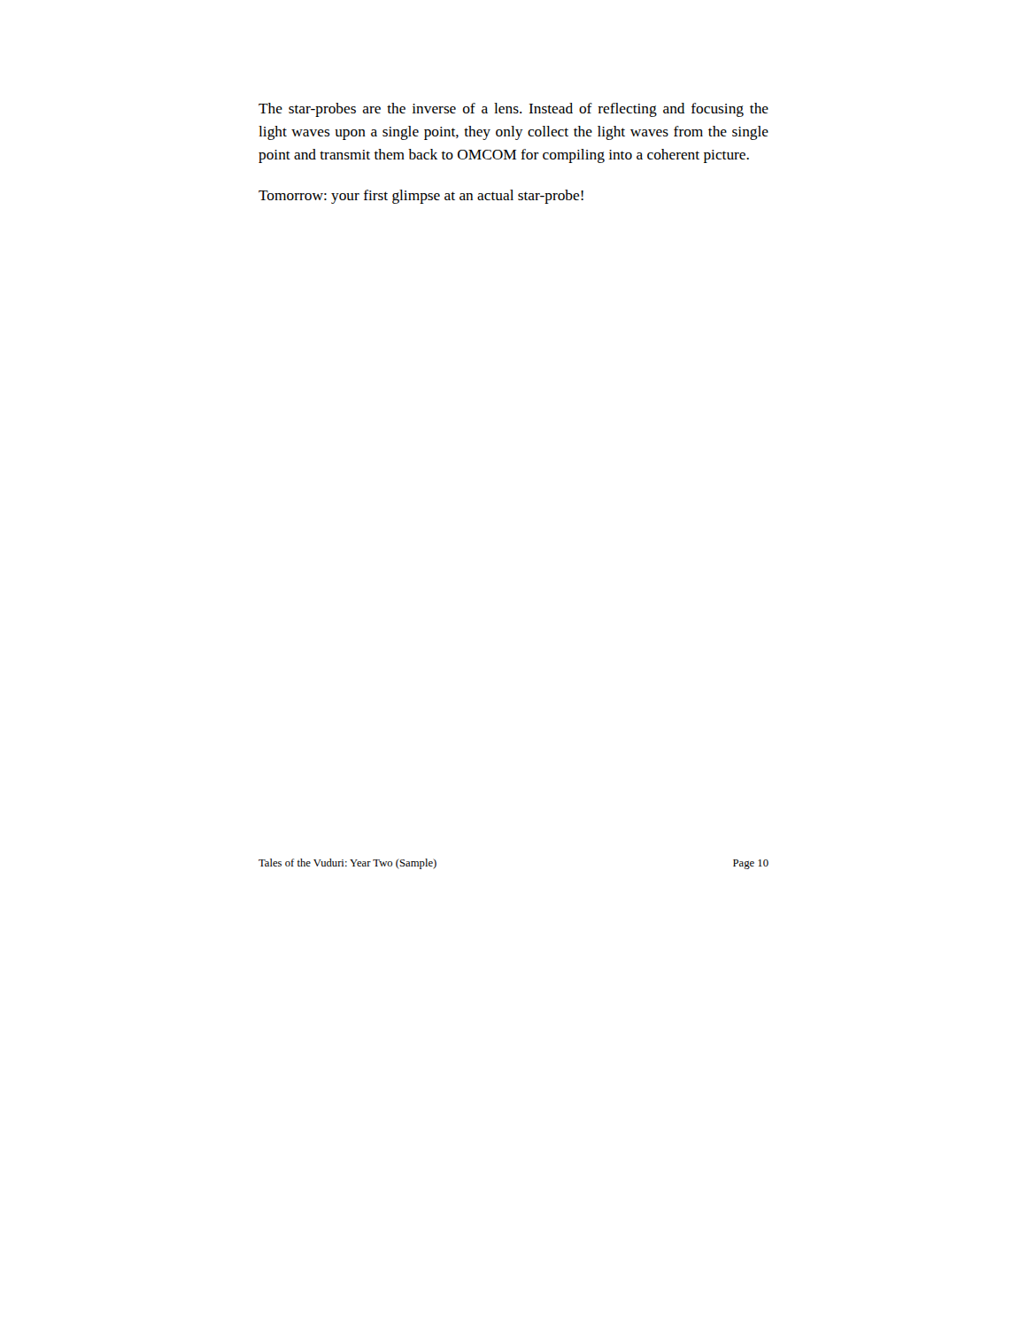The star-probes are the inverse of a lens. Instead of reflecting and focusing the light waves upon a single point, they only collect the light waves from the single point and transmit them back to OMCOM for compiling into a coherent picture.
Tomorrow: your first glimpse at an actual star-probe!
Tales of the Vuduri: Year Two (Sample) Page 10